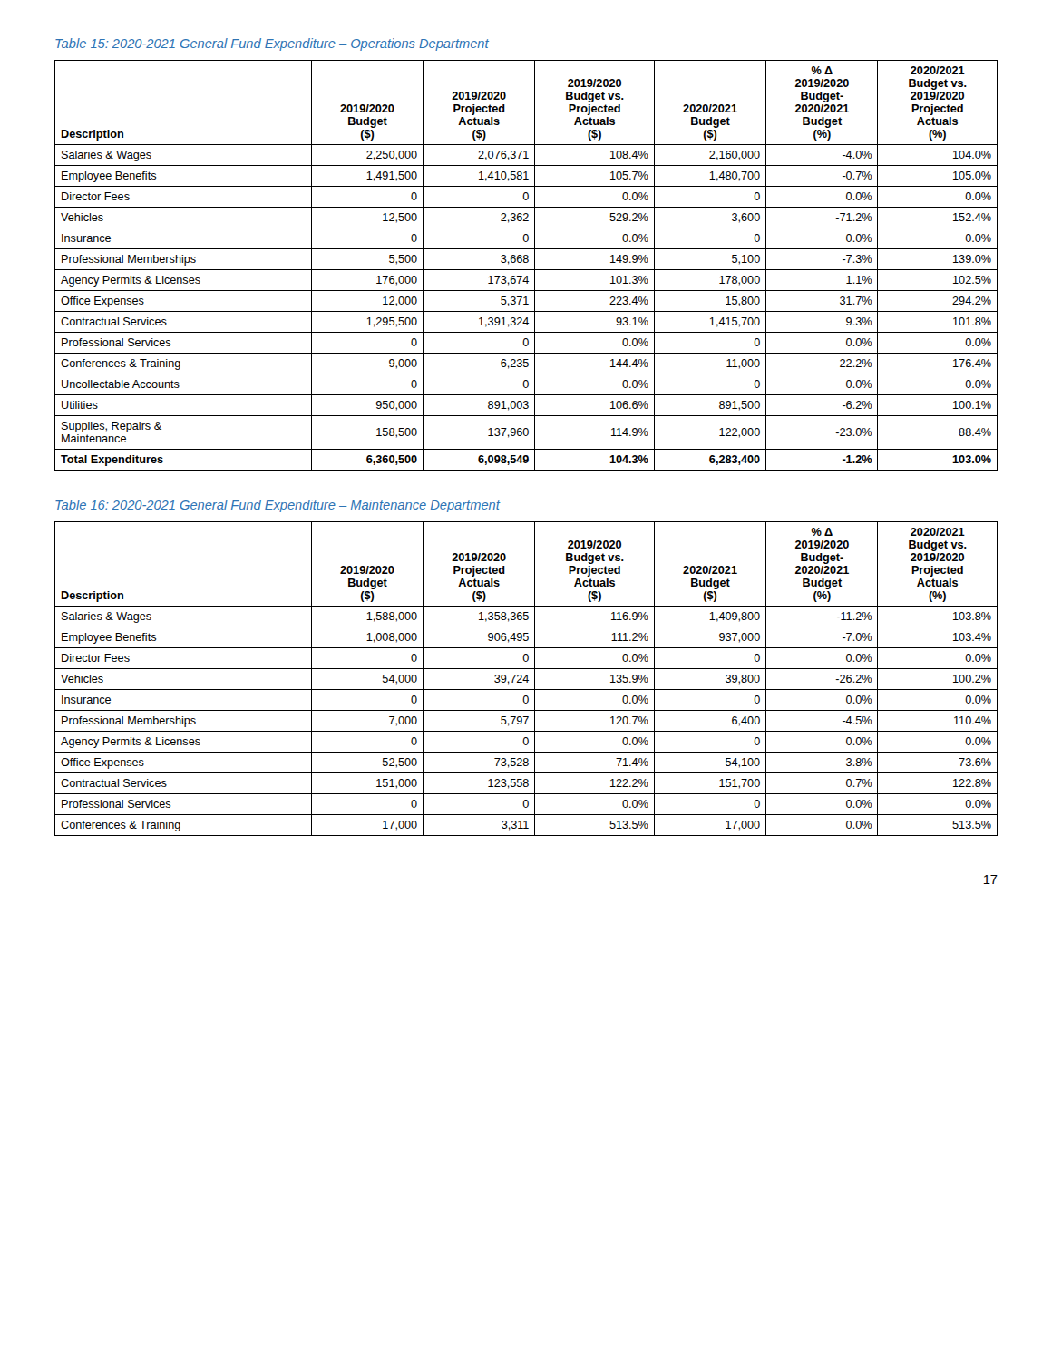Table 15: 2020-2021 General Fund Expenditure – Operations Department
| Description | 2019/2020 Budget ($) | 2019/2020 Projected Actuals ($) | 2019/2020 Budget vs. Projected Actuals ($) | 2020/2021 Budget ($) | % Δ 2019/2020 Budget- 2020/2021 Budget (%) | 2020/2021 Budget vs. 2019/2020 Projected Actuals (%) |
| --- | --- | --- | --- | --- | --- | --- |
| Salaries & Wages | 2,250,000 | 2,076,371 | 108.4% | 2,160,000 | -4.0% | 104.0% |
| Employee Benefits | 1,491,500 | 1,410,581 | 105.7% | 1,480,700 | -0.7% | 105.0% |
| Director Fees | 0 | 0 | 0.0% | 0 | 0.0% | 0.0% |
| Vehicles | 12,500 | 2,362 | 529.2% | 3,600 | -71.2% | 152.4% |
| Insurance | 0 | 0 | 0.0% | 0 | 0.0% | 0.0% |
| Professional Memberships | 5,500 | 3,668 | 149.9% | 5,100 | -7.3% | 139.0% |
| Agency Permits & Licenses | 176,000 | 173,674 | 101.3% | 178,000 | 1.1% | 102.5% |
| Office Expenses | 12,000 | 5,371 | 223.4% | 15,800 | 31.7% | 294.2% |
| Contractual Services | 1,295,500 | 1,391,324 | 93.1% | 1,415,700 | 9.3% | 101.8% |
| Professional Services | 0 | 0 | 0.0% | 0 | 0.0% | 0.0% |
| Conferences & Training | 9,000 | 6,235 | 144.4% | 11,000 | 22.2% | 176.4% |
| Uncollectable Accounts | 0 | 0 | 0.0% | 0 | 0.0% | 0.0% |
| Utilities | 950,000 | 891,003 | 106.6% | 891,500 | -6.2% | 100.1% |
| Supplies, Repairs & Maintenance | 158,500 | 137,960 | 114.9% | 122,000 | -23.0% | 88.4% |
| Total Expenditures | 6,360,500 | 6,098,549 | 104.3% | 6,283,400 | -1.2% | 103.0% |
Table 16: 2020-2021 General Fund Expenditure – Maintenance Department
| Description | 2019/2020 Budget ($) | 2019/2020 Projected Actuals ($) | 2019/2020 Budget vs. Projected Actuals ($) | 2020/2021 Budget ($) | % Δ 2019/2020 Budget- 2020/2021 Budget (%) | 2020/2021 Budget vs. 2019/2020 Projected Actuals (%) |
| --- | --- | --- | --- | --- | --- | --- |
| Salaries & Wages | 1,588,000 | 1,358,365 | 116.9% | 1,409,800 | -11.2% | 103.8% |
| Employee Benefits | 1,008,000 | 906,495 | 111.2% | 937,000 | -7.0% | 103.4% |
| Director Fees | 0 | 0 | 0.0% | 0 | 0.0% | 0.0% |
| Vehicles | 54,000 | 39,724 | 135.9% | 39,800 | -26.2% | 100.2% |
| Insurance | 0 | 0 | 0.0% | 0 | 0.0% | 0.0% |
| Professional Memberships | 7,000 | 5,797 | 120.7% | 6,400 | -4.5% | 110.4% |
| Agency Permits & Licenses | 0 | 0 | 0.0% | 0 | 0.0% | 0.0% |
| Office Expenses | 52,500 | 73,528 | 71.4% | 54,100 | 3.8% | 73.6% |
| Contractual Services | 151,000 | 123,558 | 122.2% | 151,700 | 0.7% | 122.8% |
| Professional Services | 0 | 0 | 0.0% | 0 | 0.0% | 0.0% |
| Conferences & Training | 17,000 | 3,311 | 513.5% | 17,000 | 0.0% | 513.5% |
17